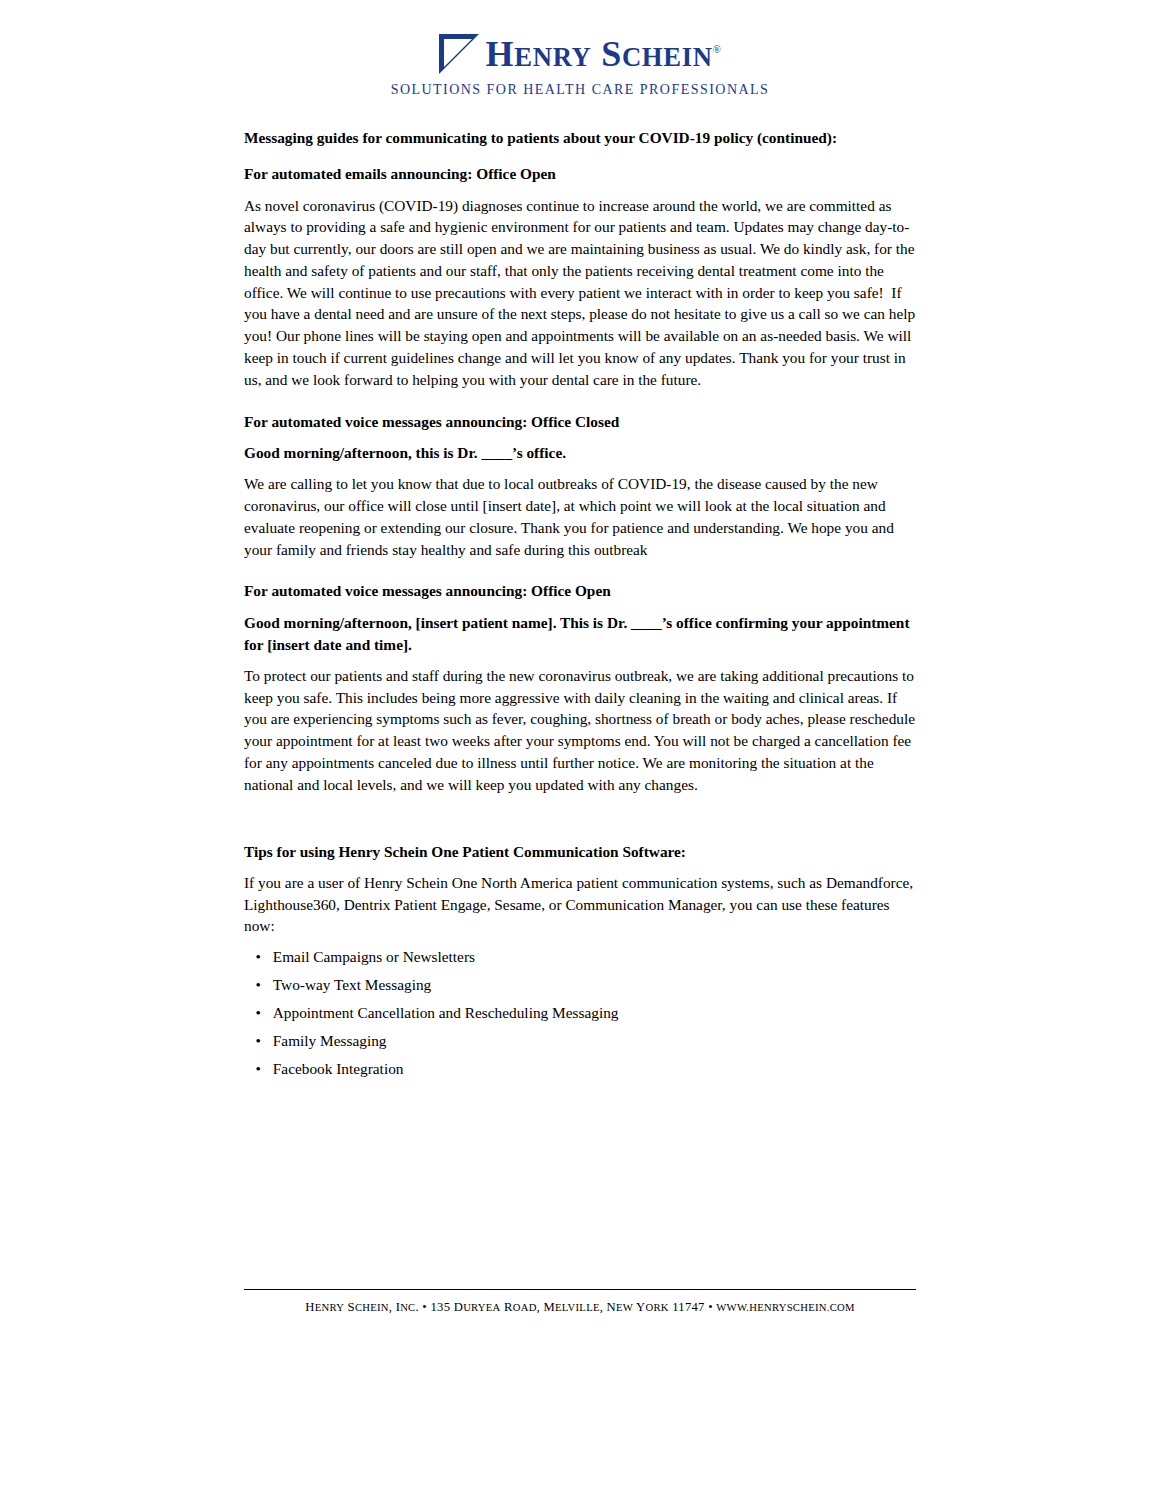HENRY SCHEIN®
SOLUTIONS FOR HEALTH CARE PROFESSIONALS
Messaging guides for communicating to patients about your COVID-19 policy (continued):
For automated emails announcing: Office Open
As novel coronavirus (COVID-19) diagnoses continue to increase around the world, we are committed as always to providing a safe and hygienic environment for our patients and team. Updates may change day-to-day but currently, our doors are still open and we are maintaining business as usual. We do kindly ask, for the health and safety of patients and our staff, that only the patients receiving dental treatment come into the office. We will continue to use precautions with every patient we interact with in order to keep you safe! If you have a dental need and are unsure of the next steps, please do not hesitate to give us a call so we can help you! Our phone lines will be staying open and appointments will be available on an as-needed basis. We will keep in touch if current guidelines change and will let you know of any updates. Thank you for your trust in us, and we look forward to helping you with your dental care in the future.
For automated voice messages announcing: Office Closed
Good morning/afternoon, this is Dr. ____’s office.
We are calling to let you know that due to local outbreaks of COVID-19, the disease caused by the new coronavirus, our office will close until [insert date], at which point we will look at the local situation and evaluate reopening or extending our closure. Thank you for patience and understanding. We hope you and your family and friends stay healthy and safe during this outbreak
For automated voice messages announcing: Office Open
Good morning/afternoon, [insert patient name]. This is Dr. ____’s office confirming your appointment for [insert date and time].
To protect our patients and staff during the new coronavirus outbreak, we are taking additional precautions to keep you safe. This includes being more aggressive with daily cleaning in the waiting and clinical areas. If you are experiencing symptoms such as fever, coughing, shortness of breath or body aches, please reschedule your appointment for at least two weeks after your symptoms end. You will not be charged a cancellation fee for any appointments canceled due to illness until further notice. We are monitoring the situation at the national and local levels, and we will keep you updated with any changes.
Tips for using Henry Schein One Patient Communication Software:
If you are a user of Henry Schein One North America patient communication systems, such as Demandforce, Lighthouse360, Dentrix Patient Engage, Sesame, or Communication Manager, you can use these features now:
Email Campaigns or Newsletters
Two-way Text Messaging
Appointment Cancellation and Rescheduling Messaging
Family Messaging
Facebook Integration
HENRY SCHEIN, INC. • 135 DURYEA ROAD, MELVILLE, NEW YORK 11747 • WWW.HENRYSCHEIN.COM